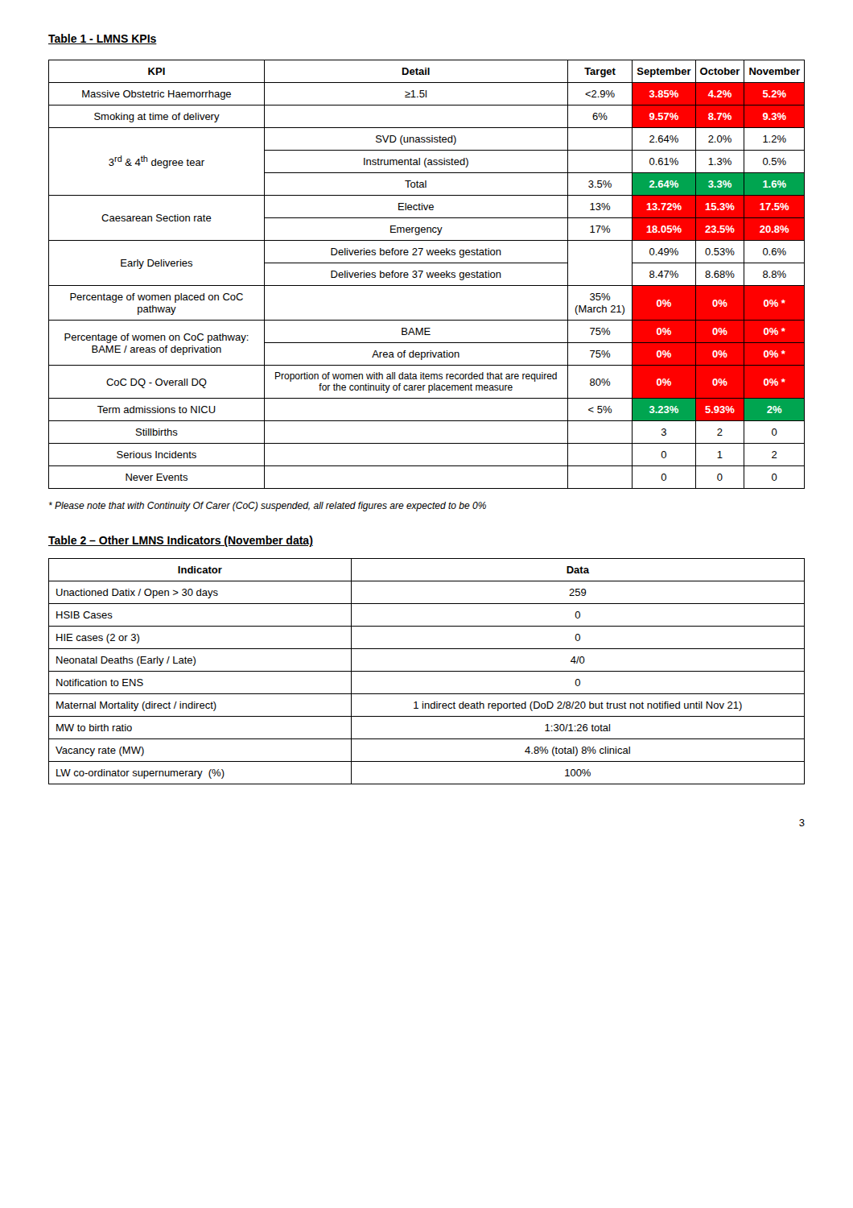Table 1 - LMNS KPIs
| KPI | Detail | Target | September | October | November |
| --- | --- | --- | --- | --- | --- |
| Massive Obstetric Haemorrhage | ≥1.5l | <2.9% | 3.85% | 4.2% | 5.2% |
| Smoking at time of delivery | | 6% | 9.57% | 8.7% | 9.3% |
| 3 rd & 4 th degree tear | SVD (unassisted) | | 2.64% | 2.0% | 1.2% |
| Instrumental (assisted) | | 0.61% | 1.3% | 0.5% |
| Total | 3.5% | 2.64% | 3.3% | 1.6% |
| Caesarean Section rate | Elective | 13% | 13.72% | 15.3% | 17.5% |
| Emergency | 17% | 18.05% | 23.5% | 20.8% |
| Early Deliveries | Deliveries before 27 weeks gestation | | 0.49% | 0.53% | 0.6% |
| Deliveries before 37 weeks gestation | 8.47% | 8.68% | 8.8% |
| Percentage of women placed on CoC pathway | | 35% (March 21) | 0% | 0% | 0% * |
| Percentage of women on CoC pathway: BAME / areas of deprivation | BAME | 75% | 0% | 0% | 0% * |
| Area of deprivation | 75% | 0% | 0% | 0% * |
| CoC DQ - Overall DQ | Proportion of women with all data items recorded that are required for the continuity of carer placement measure | 80% | 0% | 0% | 0% * |
| Term admissions to NICU | | < 5% | 3.23% | 5.93% | 2% |
| Stillbirths | | | 3 | 2 | 0 |
| Serious Incidents | | | 0 | 1 | 2 |
| Never Events | | | 0 | 0 | 0 |
* Please note that with Continuity Of Carer (CoC) suspended, all related figures are expected to be 0%
Table 2 – Other LMNS Indicators (November data)
| Indicator | Data |
| --- | --- |
| Unactioned Datix / Open > 30 days | 259 |
| HSIB Cases | 0 |
| HIE cases (2 or 3) | 0 |
| Neonatal Deaths (Early / Late) | 4/0 |
| Notification to ENS | 0 |
| Maternal Mortality (direct / indirect) | 1 indirect death reported (DoD 2/8/20 but trust not notified until Nov 21) |
| MW to birth ratio | 1:30/1:26 total |
| Vacancy rate (MW) | 4.8% (total) 8% clinical |
| LW co-ordinator supernumerary (%) | 100% |
3